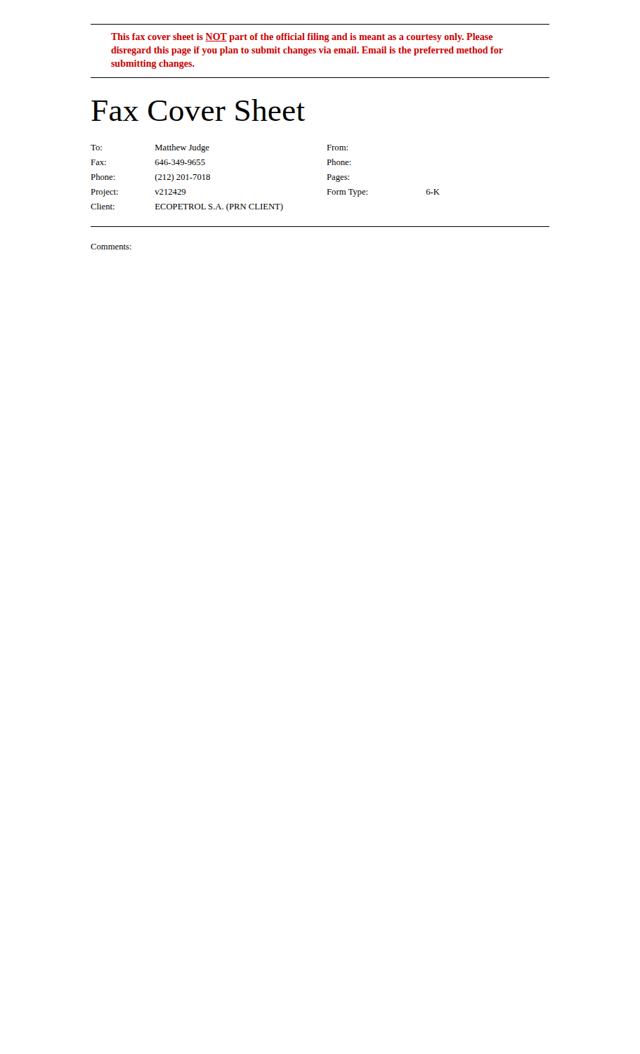This fax cover sheet is NOT part of the official filing and is meant as a courtesy only. Please disregard this page if you plan to submit changes via email. Email is the preferred method for submitting changes.
Fax Cover Sheet
| To: | Matthew Judge | From: | |
| Fax: | 646-349-9655 | Phone: | |
| Phone: | (212) 201-7018 | Pages: | |
| Project: | v212429 | Form Type: | 6-K |
| Client: | ECOPETROL S.A. (PRN CLIENT) |
Comments: